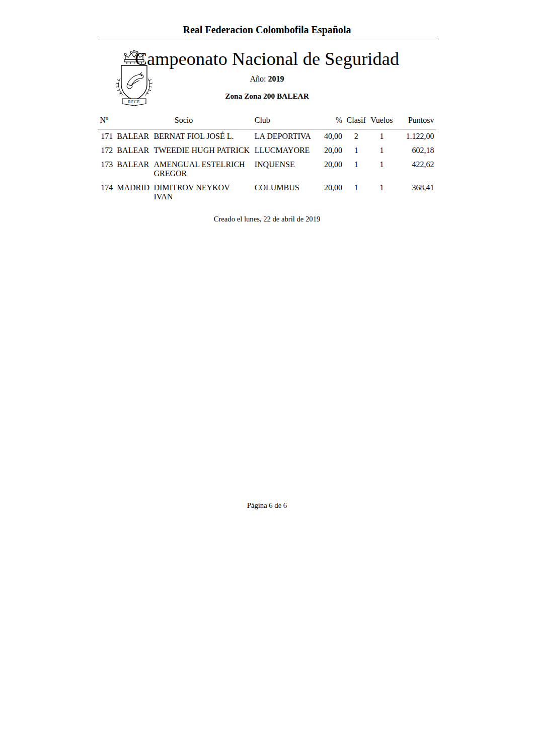Real Federacion Colombofila Española
RFCE
Campeonato Nacional de Seguridad
Año: 2019
Zona Zona 200 BALEAR
| Nº | Socio | Club | % | Clasif | Vuelos | Puntosv |
| --- | --- | --- | --- | --- | --- | --- |
| 171 | BALEAR | BERNAT FIOL JOSÉ L. | LA DEPORTIVA | 40,00 | 2 | 1 | 1.122,00 |
| 172 | BALEAR | TWEEDIE HUGH PATRICK | LLUCMAYORE | 20,00 | 1 | 1 | 602,18 |
| 173 | BALEAR | AMENGUAL ESTELRICH GREGOR | INQUENSE | 20,00 | 1 | 1 | 422,62 |
| 174 | MADRID | DIMITROV NEYKOV IVAN | COLUMBUS | 20,00 | 1 | 1 | 368,41 |
Creado el lunes, 22 de abril de 2019
Página 6 de 6